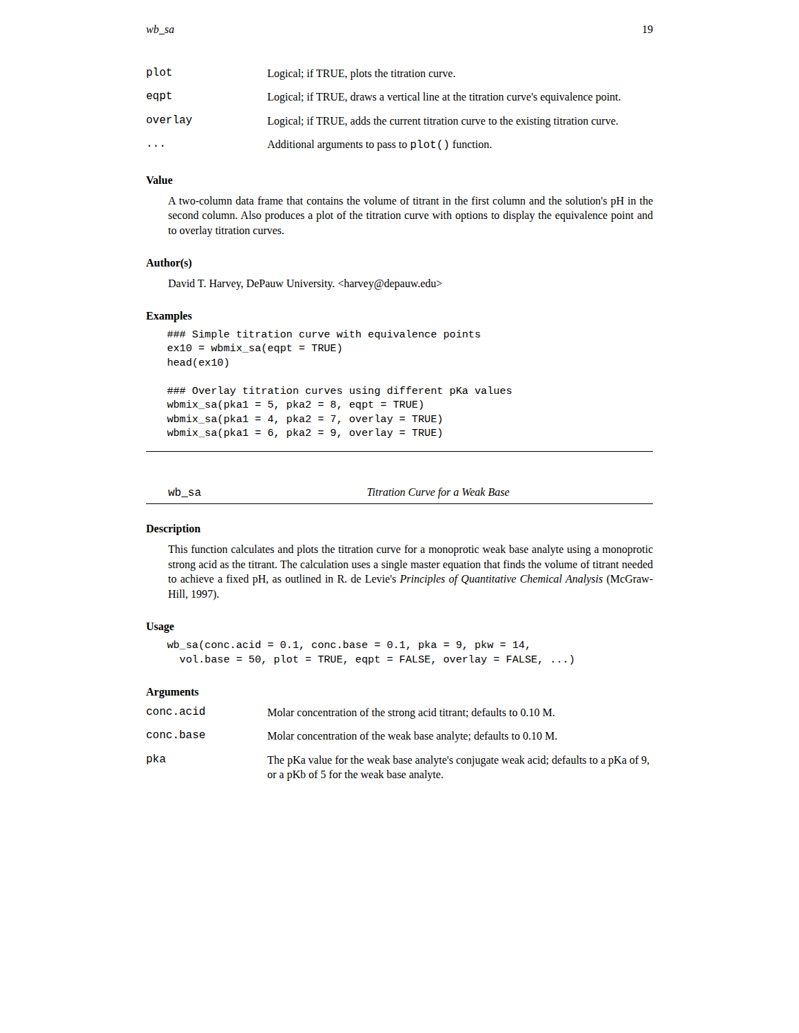wb_sa 19
plot
Logical; if TRUE, plots the titration curve.
eqpt
Logical; if TRUE, draws a vertical line at the titration curve's equivalence point.
overlay
Logical; if TRUE, adds the current titration curve to the existing titration curve.
...
Additional arguments to pass to plot() function.
Value
A two-column data frame that contains the volume of titrant in the first column and the solution's pH in the second column. Also produces a plot of the titration curve with options to display the equivalence point and to overlay titration curves.
Author(s)
David T. Harvey, DePauw University. <harvey@depauw.edu>
Examples
### Simple titration curve with equivalence points
ex10 = wbmix_sa(eqpt = TRUE)
head(ex10)

### Overlay titration curves using different pKa values
wbmix_sa(pka1 = 5, pka2 = 8, eqpt = TRUE)
wbmix_sa(pka1 = 4, pka2 = 7, overlay = TRUE)
wbmix_sa(pka1 = 6, pka2 = 9, overlay = TRUE)
wb_sa Titration Curve for a Weak Base
Description
This function calculates and plots the titration curve for a monoprotic weak base analyte using a monoprotic strong acid as the titrant. The calculation uses a single master equation that finds the volume of titrant needed to achieve a fixed pH, as outlined in R. de Levie's Principles of Quantitative Chemical Analysis (McGraw-Hill, 1997).
Usage
wb_sa(conc.acid = 0.1, conc.base = 0.1, pka = 9, pkw = 14,
  vol.base = 50, plot = TRUE, eqpt = FALSE, overlay = FALSE, ...)
Arguments
conc.acid
Molar concentration of the strong acid titrant; defaults to 0.10 M.
conc.base
Molar concentration of the weak base analyte; defaults to 0.10 M.
pka
The pKa value for the weak base analyte's conjugate weak acid; defaults to a pKa of 9, or a pKb of 5 for the weak base analyte.